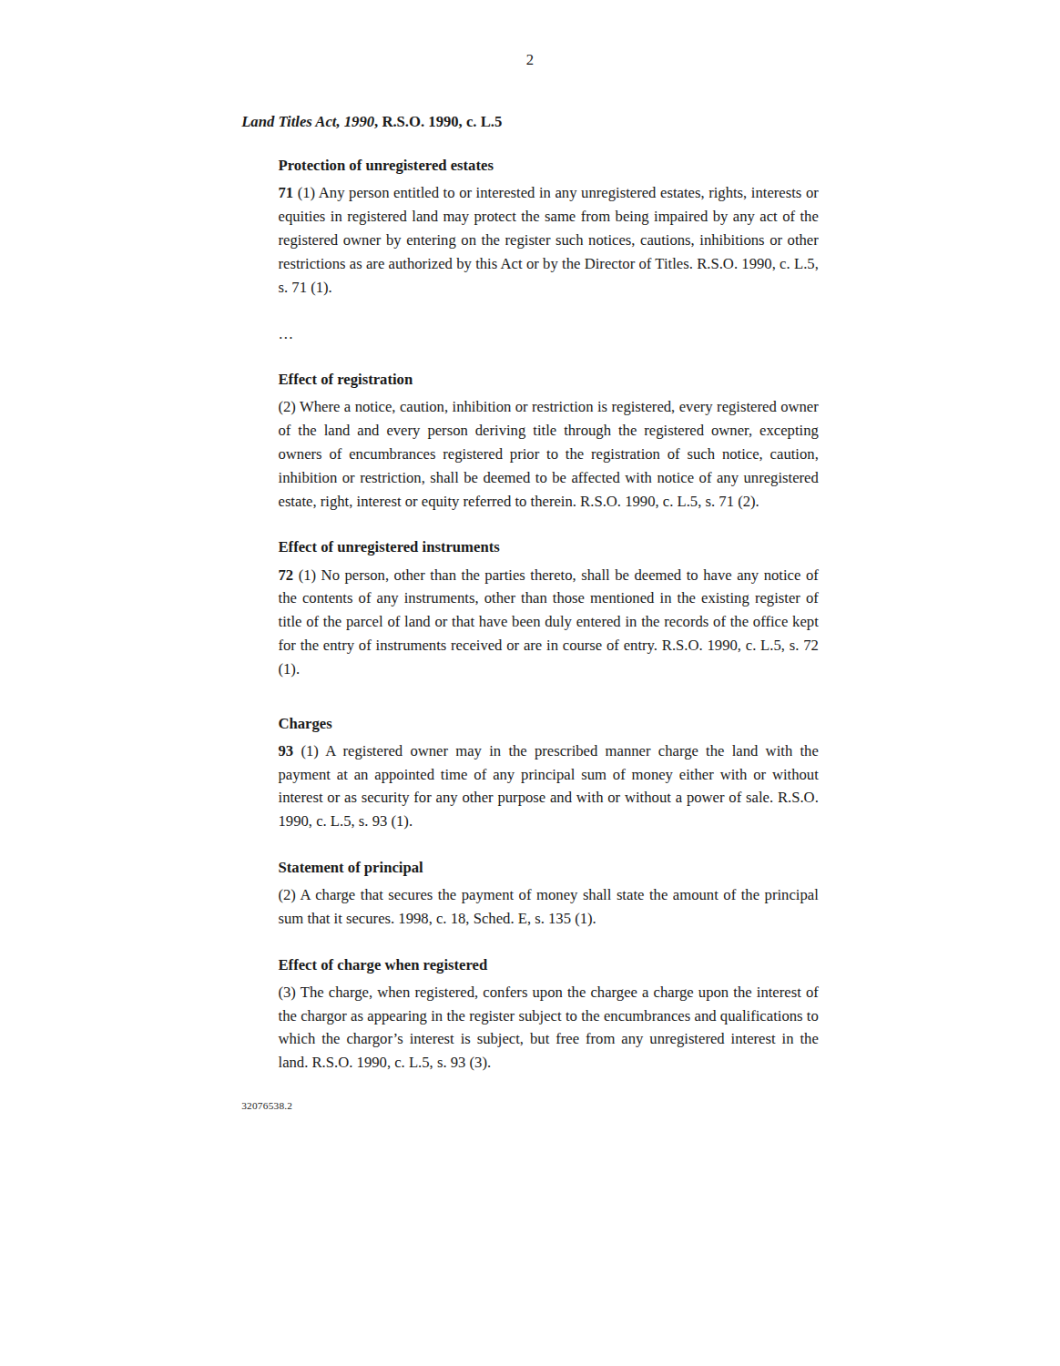2
Land Titles Act, 1990, R.S.O. 1990, c. L.5
Protection of unregistered estates
71 (1) Any person entitled to or interested in any unregistered estates, rights, interests or equities in registered land may protect the same from being impaired by any act of the registered owner by entering on the register such notices, cautions, inhibitions or other restrictions as are authorized by this Act or by the Director of Titles. R.S.O. 1990, c. L.5, s. 71 (1).
…
Effect of registration
(2) Where a notice, caution, inhibition or restriction is registered, every registered owner of the land and every person deriving title through the registered owner, excepting owners of encumbrances registered prior to the registration of such notice, caution, inhibition or restriction, shall be deemed to be affected with notice of any unregistered estate, right, interest or equity referred to therein. R.S.O. 1990, c. L.5, s. 71 (2).
Effect of unregistered instruments
72 (1) No person, other than the parties thereto, shall be deemed to have any notice of the contents of any instruments, other than those mentioned in the existing register of title of the parcel of land or that have been duly entered in the records of the office kept for the entry of instruments received or are in course of entry. R.S.O. 1990, c. L.5, s. 72 (1).
Charges
93 (1) A registered owner may in the prescribed manner charge the land with the payment at an appointed time of any principal sum of money either with or without interest or as security for any other purpose and with or without a power of sale. R.S.O. 1990, c. L.5, s. 93 (1).
Statement of principal
(2) A charge that secures the payment of money shall state the amount of the principal sum that it secures. 1998, c. 18, Sched. E, s. 135 (1).
Effect of charge when registered
(3) The charge, when registered, confers upon the chargee a charge upon the interest of the chargor as appearing in the register subject to the encumbrances and qualifications to which the chargor’s interest is subject, but free from any unregistered interest in the land. R.S.O. 1990, c. L.5, s. 93 (3).
32076538.2